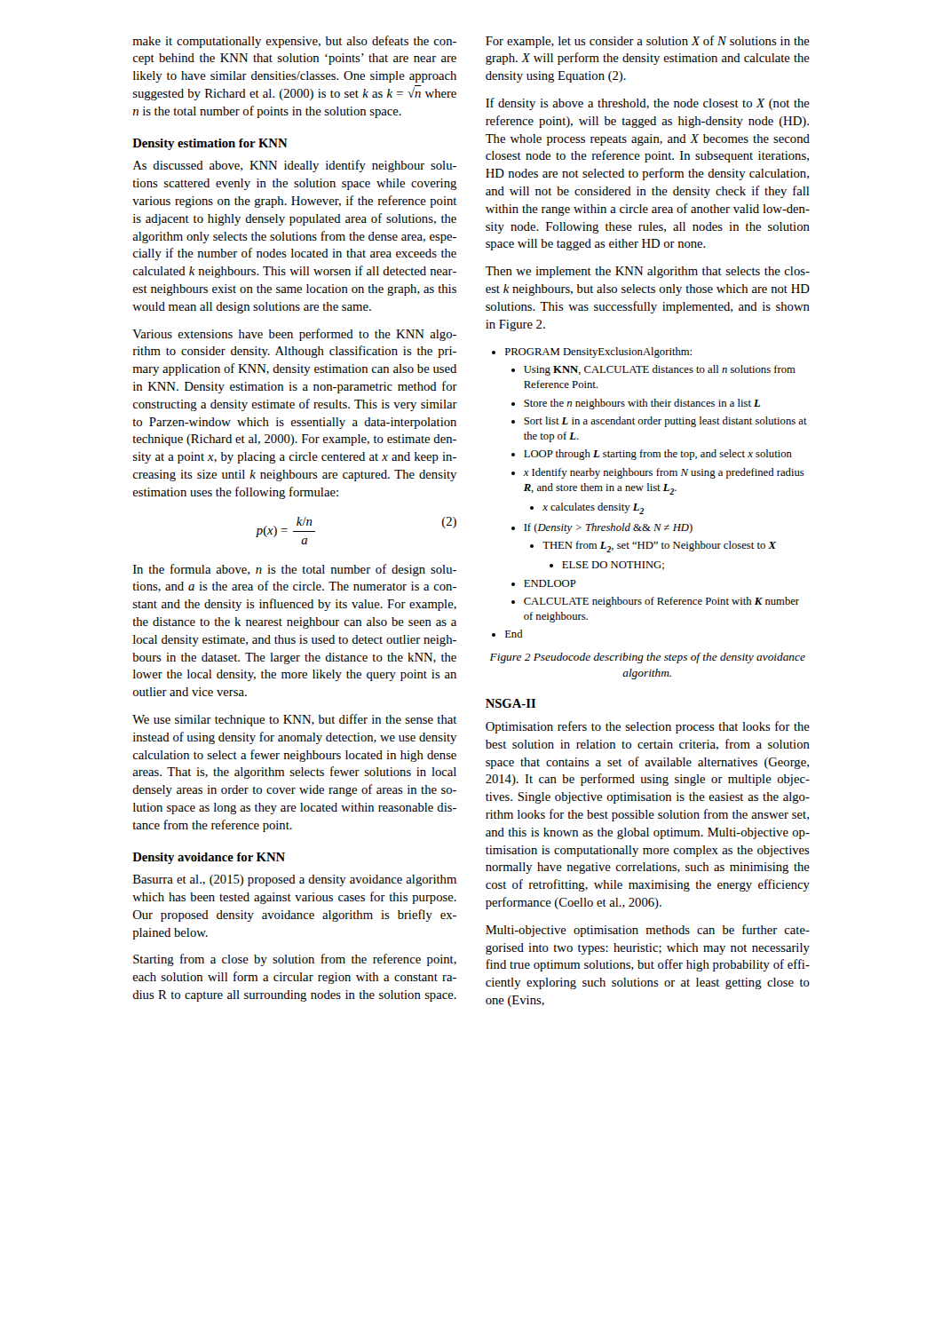make it computationally expensive, but also defeats the concept behind the KNN that solution ‘points’ that are near are likely to have similar densities/classes. One simple approach suggested by Richard et al. (2000) is to set k as k = √n where n is the total number of points in the solution space.
Density estimation for KNN
As discussed above, KNN ideally identify neighbour solutions scattered evenly in the solution space while covering various regions on the graph. However, if the reference point is adjacent to highly densely populated area of solutions, the algorithm only selects the solutions from the dense area, especially if the number of nodes located in that area exceeds the calculated k neighbours. This will worsen if all detected nearest neighbours exist on the same location on the graph, as this would mean all design solutions are the same.
Various extensions have been performed to the KNN algorithm to consider density. Although classification is the primary application of KNN, density estimation can also be used in KNN. Density estimation is a non-parametric method for constructing a density estimate of results. This is very similar to Parzen-window which is essentially a data-interpolation technique (Richard et al, 2000). For example, to estimate density at a point x, by placing a circle centered at x and keep increasing its size until k neighbours are captured. The density estimation uses the following formulae:
p(x) = k/n a (2)
In the formula above, n is the total number of design solutions, and a is the area of the circle. The numerator is a constant and the density is influenced by its value. For example, the distance to the k nearest neighbour can also be seen as a local density estimate, and thus is used to detect outlier neighbours in the dataset. The larger the distance to the kNN, the lower the local density, the more likely the query point is an outlier and vice versa.
We use similar technique to KNN, but differ in the sense that instead of using density for anomaly detection, we use density calculation to select a fewer neighbours located in high dense areas. That is, the algorithm selects fewer solutions in local densely areas in order to cover wide range of areas in the solution space as long as they are located within reasonable distance from the reference point.
Density avoidance for KNN
Basurra et al., (2015) proposed a density avoidance algorithm which has been tested against various cases for this purpose. Our proposed density avoidance algorithm is briefly explained below.
Starting from a close by solution from the reference point, each solution will form a circular region with a constant radius R to capture all surrounding nodes in the solution space. For example, let us consider a solution X of N solutions in the graph. X will perform the density estimation and calculate the density using Equation (2).
If density is above a threshold, the node closest to X (not the reference point), will be tagged as high-density node (HD). The whole process repeats again, and X becomes the second closest node to the reference point. In subsequent iterations, HD nodes are not selected to perform the density calculation, and will not be considered in the density check if they fall within the range within a circle area of another valid low-density node. Following these rules, all nodes in the solution space will be tagged as either HD or none.
Then we implement the KNN algorithm that selects the closest k neighbours, but also selects only those which are not HD solutions. This was successfully implemented, and is shown in Figure 2.
PROGRAM DensityExclusionAlgorithm:
Using KNN, CALCULATE distances to all n solutions from Reference Point.
Store the n neighbours with their distances in a list L
Sort list L in a ascendant order putting least distant solutions at the top of L.
LOOP through L starting from the top, and select x solution
x Identify nearby neighbours from N using a predefined radius R, and store them in a new list L2.
x calculates density L2
If (Density > Threshold && N ≠ HD)
THEN from L2, set “HD” to Neighbour closest to X
ELSE DO NOTHING;
ENDLOOP
CALCULATE neighbours of Reference Point with K number of neighbours.
End
Figure 2 Pseudocode describing the steps of the density avoidance algorithm.
NSGA-II
Optimisation refers to the selection process that looks for the best solution in relation to certain criteria, from a solution space that contains a set of available alternatives (George, 2014). It can be performed using single or multiple objectives. Single objective optimisation is the easiest as the algorithm looks for the best possible solution from the answer set, and this is known as the global optimum. Multi-objective optimisation is computationally more complex as the objectives normally have negative correlations, such as minimising the cost of retrofitting, while maximising the energy efficiency performance (Coello et al., 2006).
Multi-objective optimisation methods can be further categorised into two types: heuristic; which may not necessarily find true optimum solutions, but offer high probability of efficiently exploring such solutions or at least getting close to one (Evins,